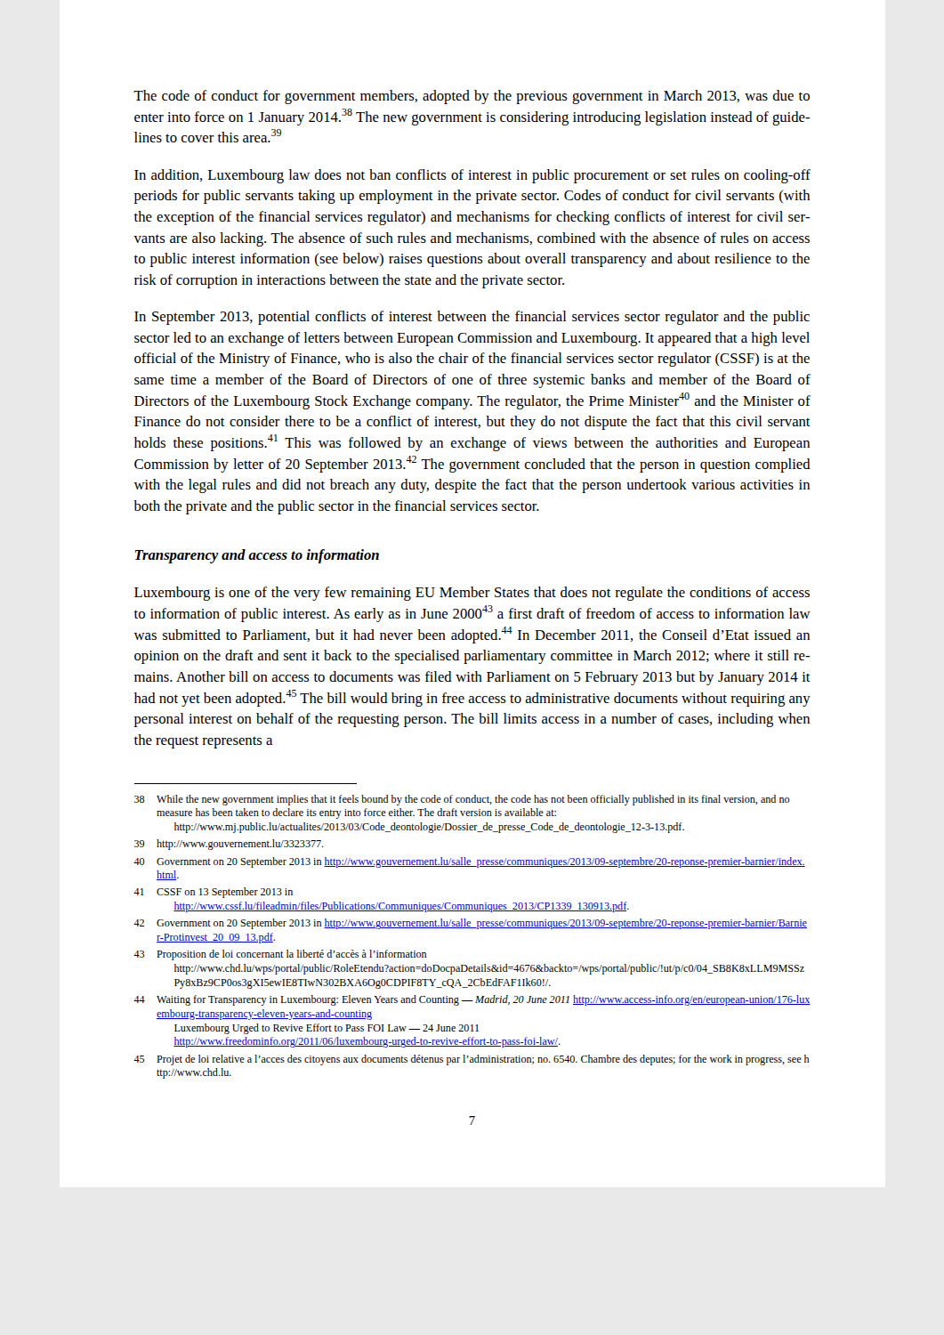The code of conduct for government members, adopted by the previous government in March 2013, was due to enter into force on 1 January 2014.38 The new government is considering introducing legislation instead of guidelines to cover this area.39
In addition, Luxembourg law does not ban conflicts of interest in public procurement or set rules on cooling-off periods for public servants taking up employment in the private sector. Codes of conduct for civil servants (with the exception of the financial services regulator) and mechanisms for checking conflicts of interest for civil servants are also lacking. The absence of such rules and mechanisms, combined with the absence of rules on access to public interest information (see below) raises questions about overall transparency and about resilience to the risk of corruption in interactions between the state and the private sector.
In September 2013, potential conflicts of interest between the financial services sector regulator and the public sector led to an exchange of letters between European Commission and Luxembourg. It appeared that a high level official of the Ministry of Finance, who is also the chair of the financial services sector regulator (CSSF) is at the same time a member of the Board of Directors of one of three systemic banks and member of the Board of Directors of the Luxembourg Stock Exchange company. The regulator, the Prime Minister40 and the Minister of Finance do not consider there to be a conflict of interest, but they do not dispute the fact that this civil servant holds these positions.41 This was followed by an exchange of views between the authorities and European Commission by letter of 20 September 2013.42 The government concluded that the person in question complied with the legal rules and did not breach any duty, despite the fact that the person undertook various activities in both the private and the public sector in the financial services sector.
Transparency and access to information
Luxembourg is one of the very few remaining EU Member States that does not regulate the conditions of access to information of public interest. As early as in June 200043 a first draft of freedom of access to information law was submitted to Parliament, but it had never been adopted.44 In December 2011, the Conseil d’Etat issued an opinion on the draft and sent it back to the specialised parliamentary committee in March 2012; where it still remains. Another bill on access to documents was filed with Parliament on 5 February 2013 but by January 2014 it had not yet been adopted.45 The bill would bring in free access to administrative documents without requiring any personal interest on behalf of the requesting person. The bill limits access in a number of cases, including when the request represents a
38 While the new government implies that it feels bound by the code of conduct, the code has not been officially published in its final version, and no measure has been taken to declare its entry into force either. The draft version is available at: http://www.mj.public.lu/actualites/2013/03/Code_deontologie/Dossier_de_presse_Code_de_deontologie_12-3-13.pdf.
39 http://www.gouvernement.lu/3323377.
40 Government on 20 September 2013 in http://www.gouvernement.lu/salle_presse/communiques/2013/09-septembre/20-reponse-premier-barnier/index.html.
41 CSSF on 13 September 2013 in http://www.cssf.lu/fileadmin/files/Publications/Communiques/Communiques_2013/CP1339_130913.pdf.
42 Government on 20 September 2013 in http://www.gouvernement.lu/salle_presse/communiques/2013/09-septembre/20-reponse-premier-barnier/Barnier-Protinvest_20_09_13.pdf.
43 Proposition de loi concernant la liberté d’accès à l’information http://www.chd.lu/wps/portal/public/RoleEtendu?action=doDocpaDetails&id=4676&backto=/wps/portal/public/!ut/p/c0/04_SB8K8xLLM9MSSzPy8xBz9CP0os3gXI5ewIE8TIwN302BXA6Og0CDPIF8TY_cQA_2CbEdFAF1Ik60!/.
44 Waiting for Transparency in Luxembourg: Eleven Years and Counting — Madrid, 20 June 2011 http://www.access-info.org/en/european-union/176-luxembourg-transparency-eleven-years-and-counting Luxembourg Urged to Revive Effort to Pass FOI Law — 24 June 2011 http://www.freedominfo.org/2011/06/luxembourg-urged-to-revive-effort-to-pass-foi-law/.
45 Projet de loi relative a l’acces des citoyens aux documents détenus par l’administration; no. 6540. Chambre des deputes; for the work in progress, see http://www.chd.lu.
7